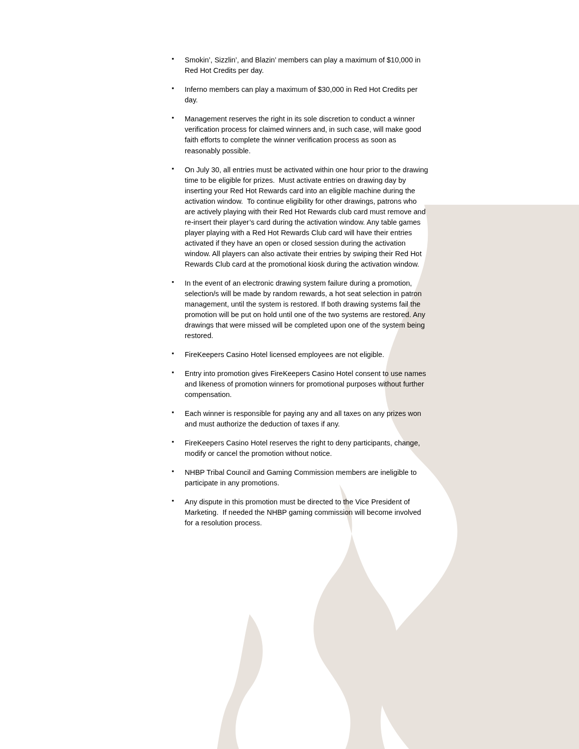Smokin’, Sizzlin’, and Blazin’ members can play a maximum of $10,000 in Red Hot Credits per day.
Inferno members can play a maximum of $30,000 in Red Hot Credits per day.
Management reserves the right in its sole discretion to conduct a winner verification process for claimed winners and, in such case, will make good faith efforts to complete the winner verification process as soon as reasonably possible.
On July 30, all entries must be activated within one hour prior to the drawing time to be eligible for prizes. Must activate entries on drawing day by inserting your Red Hot Rewards card into an eligible machine during the activation window. To continue eligibility for other drawings, patrons who are actively playing with their Red Hot Rewards club card must remove and re-insert their player’s card during the activation window. Any table games player playing with a Red Hot Rewards Club card will have their entries activated if they have an open or closed session during the activation window. All players can also activate their entries by swiping their Red Hot Rewards Club card at the promotional kiosk during the activation window.
In the event of an electronic drawing system failure during a promotion, selection/s will be made by random rewards, a hot seat selection in patron management, until the system is restored. If both drawing systems fail the promotion will be put on hold until one of the two systems are restored. Any drawings that were missed will be completed upon one of the system being restored.
FireKeepers Casino Hotel licensed employees are not eligible.
Entry into promotion gives FireKeepers Casino Hotel consent to use names and likeness of promotion winners for promotional purposes without further compensation.
Each winner is responsible for paying any and all taxes on any prizes won and must authorize the deduction of taxes if any.
FireKeepers Casino Hotel reserves the right to deny participants, change, modify or cancel the promotion without notice.
NHBP Tribal Council and Gaming Commission members are ineligible to participate in any promotions.
Any dispute in this promotion must be directed to the Vice President of Marketing. If needed the NHBP gaming commission will become involved for a resolution process.